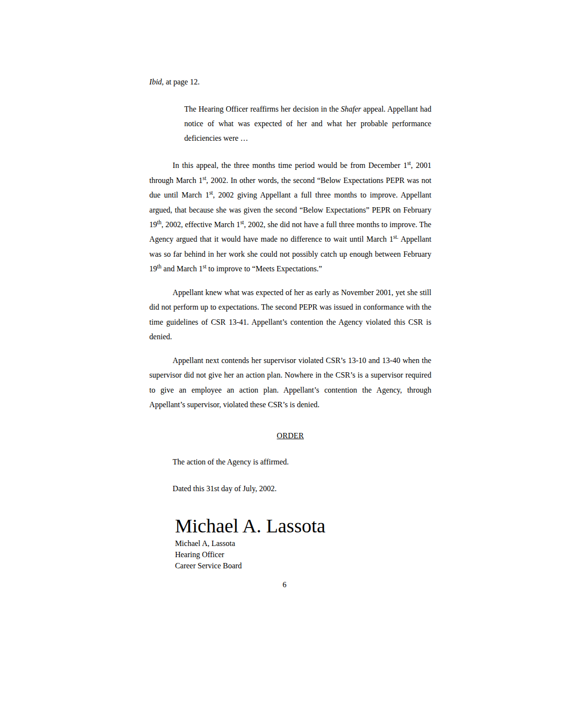Ibid, at page 12.
The Hearing Officer reaffirms her decision in the Shafer appeal. Appellant had notice of what was expected of her and what her probable performance deficiencies were …
In this appeal, the three months time period would be from December 1st, 2001 through March 1st, 2002. In other words, the second “Below Expectations PEPR was not due until March 1st, 2002 giving Appellant a full three months to improve. Appellant argued, that because she was given the second “Below Expectations” PEPR on February 19th, 2002, effective March 1st, 2002, she did not have a full three months to improve. The Agency argued that it would have made no difference to wait until March 1st. Appellant was so far behind in her work she could not possibly catch up enough between February 19th and March 1st to improve to “Meets Expectations.”
Appellant knew what was expected of her as early as November 2001, yet she still did not perform up to expectations. The second PEPR was issued in conformance with the time guidelines of CSR 13-41. Appellant’s contention the Agency violated this CSR is denied.
Appellant next contends her supervisor violated CSR’s 13-10 and 13-40 when the supervisor did not give her an action plan. Nowhere in the CSR’s is a supervisor required to give an employee an action plan. Appellant’s contention the Agency, through Appellant’s supervisor, violated these CSR’s is denied.
ORDER
The action of the Agency is affirmed.
Dated this 31st day of July, 2002.
Michael A. Lassota
Michael A, Lassota
Hearing Officer
Career Service Board
6